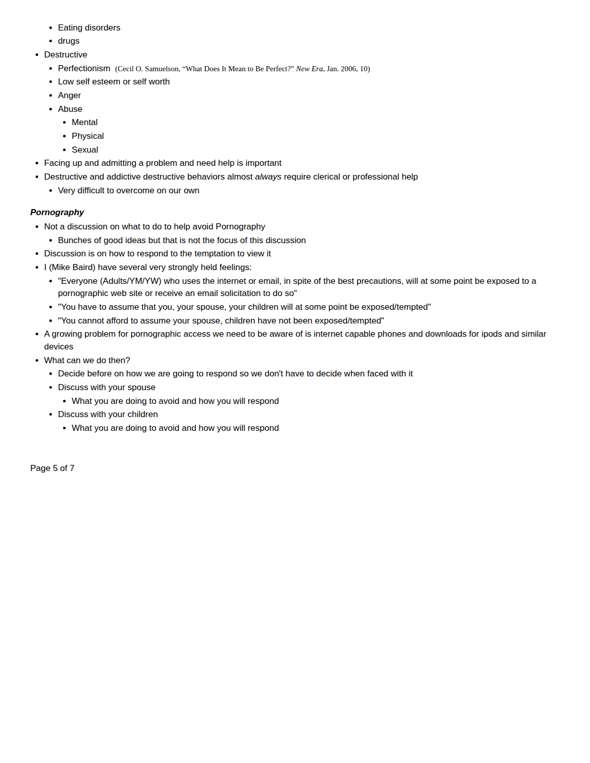Eating disorders
drugs
Destructive
Perfectionism (Cecil O. Samuelson, “What Does It Mean to Be Perfect?” New Era, Jan. 2006, 10)
Low self esteem or self worth
Anger
Abuse
Mental
Physical
Sexual
Facing up and admitting a problem and need help is important
Destructive and addictive destructive behaviors almost always require clerical or professional help
Very difficult to overcome on our own
Pornography
Not a discussion on what to do to help avoid Pornography
Bunches of good ideas but that is not the focus of this discussion
Discussion is on how to respond to the temptation to view it
I (Mike Baird) have several very strongly held feelings:
"Everyone (Adults/YM/YW) who uses the internet or email, in spite of the best precautions, will at some point be exposed to a pornographic web site or receive an email solicitation to do so"
"You have to assume that you, your spouse, your children will at some point be exposed/tempted"
"You cannot afford to assume your spouse, children have not been exposed/tempted"
A growing problem for pornographic access we need to be aware of is internet capable phones and downloads for ipods and similar devices
What can we do then?
Decide before on how we are going to respond so we don't have to decide when faced with it
Discuss with your spouse
What you are doing to avoid and how you will respond
Discuss with your children
What you are doing to avoid and how you will respond
Page 5 of 7